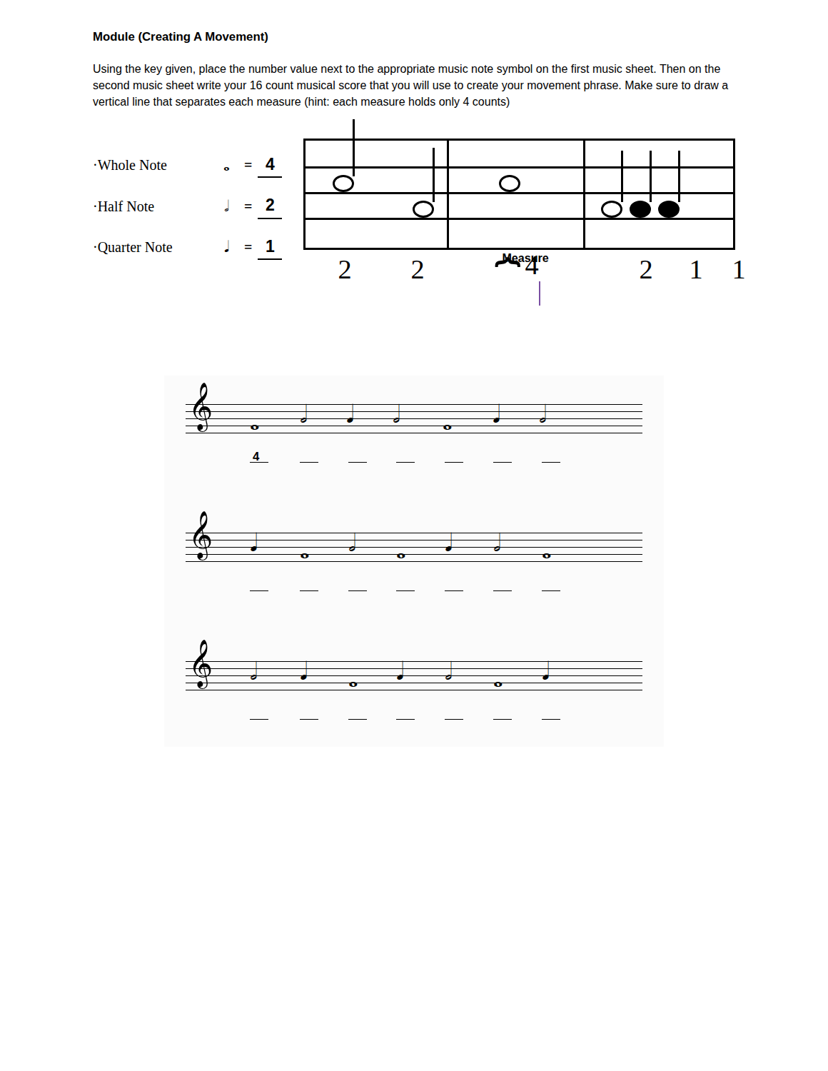Module (Creating A Movement)
Using the key given, place the number value next to the appropriate music note symbol on the first music sheet. Then on the second music sheet write your 16 count musical score that you will use to create your movement phrase. Make sure to draw a vertical line that separates each measure (hint: each measure holds only 4 counts)
·Whole Note 𝅝 = 4
·Half Note 𝅗𝅥 = 2
·Quarter Note 𝅘𝅥 = 1
2 2 ⏞ 4
Measure 2 1 1
𝄞
𝅝
𝅗𝅥
𝅘𝅥
𝅗𝅥
𝅝
𝅘𝅥
𝅗𝅥
4
𝄞
𝅘𝅥
𝅝
𝅗𝅥
𝅝
𝅘𝅥
𝅗𝅥
𝅝
𝄞
𝅗𝅥
𝅘𝅥
𝅝
𝅘𝅥
𝅗𝅥
𝅝
𝅘𝅥